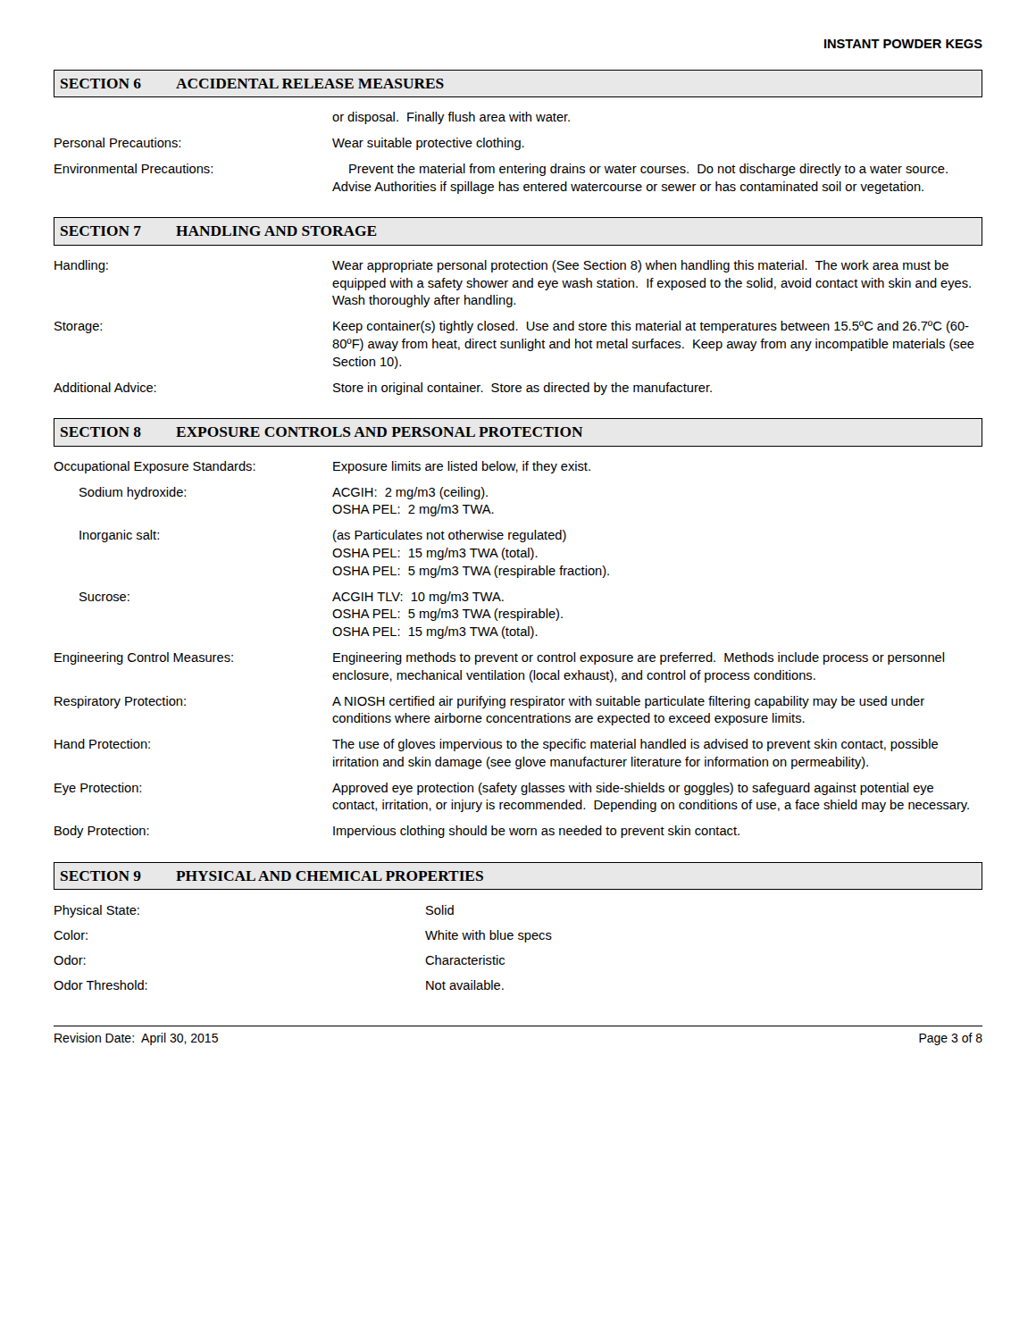INSTANT POWDER KEGS
SECTION 6 ACCIDENTAL RELEASE MEASURES
| | or disposal. Finally flush area with water. |
| Personal Precautions: | Wear suitable protective clothing. |
| Environmental Precautions: | Prevent the material from entering drains or water courses. Do not discharge directly to a water source. Advise Authorities if spillage has entered watercourse or sewer or has contaminated soil or vegetation. |
SECTION 7 HANDLING AND STORAGE
| Handling: | Wear appropriate personal protection (See Section 8) when handling this material. The work area must be equipped with a safety shower and eye wash station. If exposed to the solid, avoid contact with skin and eyes. Wash thoroughly after handling. |
| Storage: | Keep container(s) tightly closed. Use and store this material at temperatures between 15.5ºC and 26.7ºC (60-80ºF) away from heat, direct sunlight and hot metal surfaces. Keep away from any incompatible materials (see Section 10). |
| Additional Advice: | Store in original container. Store as directed by the manufacturer. |
SECTION 8 EXPOSURE CONTROLS AND PERSONAL PROTECTION
| Occupational Exposure Standards: | Exposure limits are listed below, if they exist. |
| Sodium hydroxide: | ACGIH: 2 mg/m3 (ceiling). OSHA PEL: 2 mg/m3 TWA. |
| Inorganic salt: | (as Particulates not otherwise regulated) OSHA PEL: 15 mg/m3 TWA (total). OSHA PEL: 5 mg/m3 TWA (respirable fraction). |
| Sucrose: | ACGIH TLV: 10 mg/m3 TWA. OSHA PEL: 5 mg/m3 TWA (respirable). OSHA PEL: 15 mg/m3 TWA (total). |
| Engineering Control Measures: | Engineering methods to prevent or control exposure are preferred. Methods include process or personnel enclosure, mechanical ventilation (local exhaust), and control of process conditions. |
| Respiratory Protection: | A NIOSH certified air purifying respirator with suitable particulate filtering capability may be used under conditions where airborne concentrations are expected to exceed exposure limits. |
| Hand Protection: | The use of gloves impervious to the specific material handled is advised to prevent skin contact, possible irritation and skin damage (see glove manufacturer literature for information on permeability). |
| Eye Protection: | Approved eye protection (safety glasses with side-shields or goggles) to safeguard against potential eye contact, irritation, or injury is recommended. Depending on conditions of use, a face shield may be necessary. |
| Body Protection: | Impervious clothing should be worn as needed to prevent skin contact. |
SECTION 9 PHYSICAL AND CHEMICAL PROPERTIES
| Physical State: | Solid |
| Color: | White with blue specs |
| Odor: | Characteristic |
| Odor Threshold: | Not available. |
Revision Date: April 30, 2015
Page 3 of 8